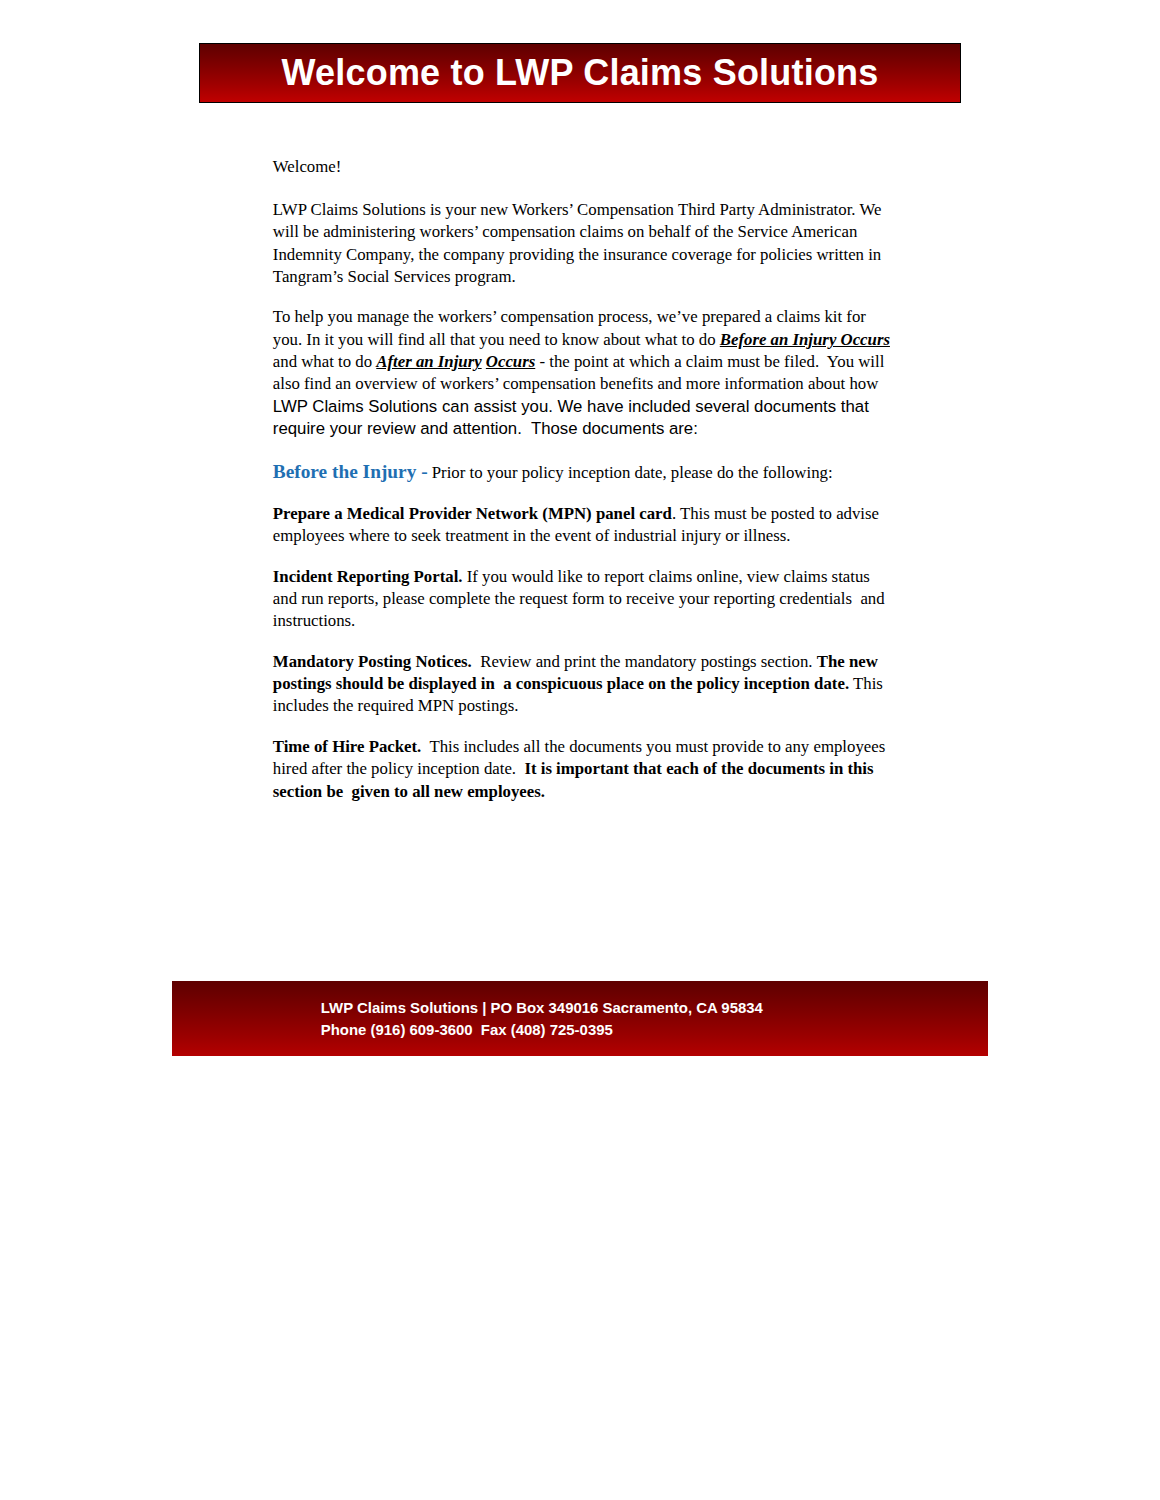Welcome to LWP Claims Solutions
Welcome!
LWP Claims Solutions is your new Workers’ Compensation Third Party Administrator. We will be administering workers’ compensation claims on behalf of the Service American Indemnity Company, the company providing the insurance coverage for policies written in Tangram’s Social Services program.
To help you manage the workers’ compensation process, we’ve prepared a claims kit for you. In it you will find all that you need to know about what to do Before an Injury Occurs and what to do After an Injury Occurs - the point at which a claim must be filed. You will also find an overview of workers’ compensation benefits and more information about how LWP Claims Solutions can assist you. We have included several documents that require your review and attention. Those documents are:
Before the Injury - Prior to your policy inception date, please do the following:
Prepare a Medical Provider Network (MPN) panel card. This must be posted to advise employees where to seek treatment in the event of industrial injury or illness.
Incident Reporting Portal. If you would like to report claims online, view claims status and run reports, please complete the request form to receive your reporting credentials and instructions.
Mandatory Posting Notices. Review and print the mandatory postings section. The new postings should be displayed in a conspicuous place on the policy inception date. This includes the required MPN postings.
Time of Hire Packet. This includes all the documents you must provide to any employees hired after the policy inception date. It is important that each of the documents in this section be given to all new employees.
LWP Claims Solutions | PO Box 349016 Sacramento, CA 95834
Phone (916) 609-3600 Fax (408) 725-0395